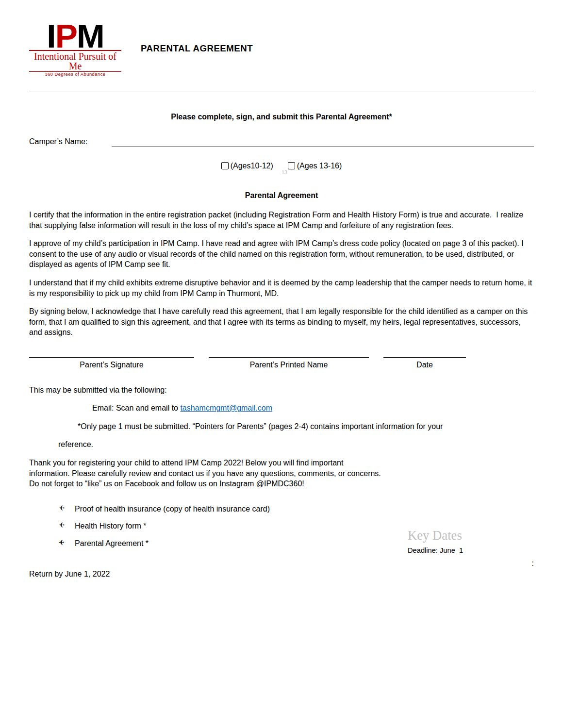IPM
Intentional Pursuit of Me
360 Degrees of Abundance
PARENTAL AGREEMENT
Please complete, sign, and submit this Parental Agreement*
Camper’s Name:
(Ages10‑12) (Ages 13-16) 13
Parental Agreement
I certify that the information in the entire registration packet (including Registration Form and Health History Form) is true and accurate. I realize that supplying false information will result in the loss of my child’s space at IPM Camp and forfeiture of any registration fees.
I approve of my child’s participation in IPM Camp. I have read and agree with IPM Camp’s dress code policy (located on page 3 of this packet). I consent to the use of any audio or visual records of the child named on this registration form, without remuneration, to be used, distributed, or displayed as agents of IPM Camp see fit.
I understand that if my child exhibits extreme disruptive behavior and it is deemed by the camp leadership that the camper needs to return home, it is my responsibility to pick up my child from IPM Camp in Thurmont, MD.
By signing below, I acknowledge that I have carefully read this agreement, that I am legally responsible for the child identified as a camper on this form, that I am qualified to sign this agreement, and that I agree with its terms as binding to myself, my heirs, legal representatives, successors, and assigns.
Parent’s Signature
Parent’s Printed Name
Date
This may be submitted via the following:
Email: Scan and email to tashamcmgmt@gmail.com
*Only page 1 must be submitted. “Pointers for Parents” (pages 2-4) contains important information for your
reference.
Thank you for registering your child to attend IPM Camp 2022! Below you will find important
information. Please carefully review and contact us if you have any questions, comments, or concerns.
Do not forget to “like” us on Facebook and follow us on Instagram @IPMDC360!
Proof of health insurance (copy of health insurance card)
Health History form *
Parental Agreement *
Key Dates
Deadline: June 1
:
Return by June 1, 2022